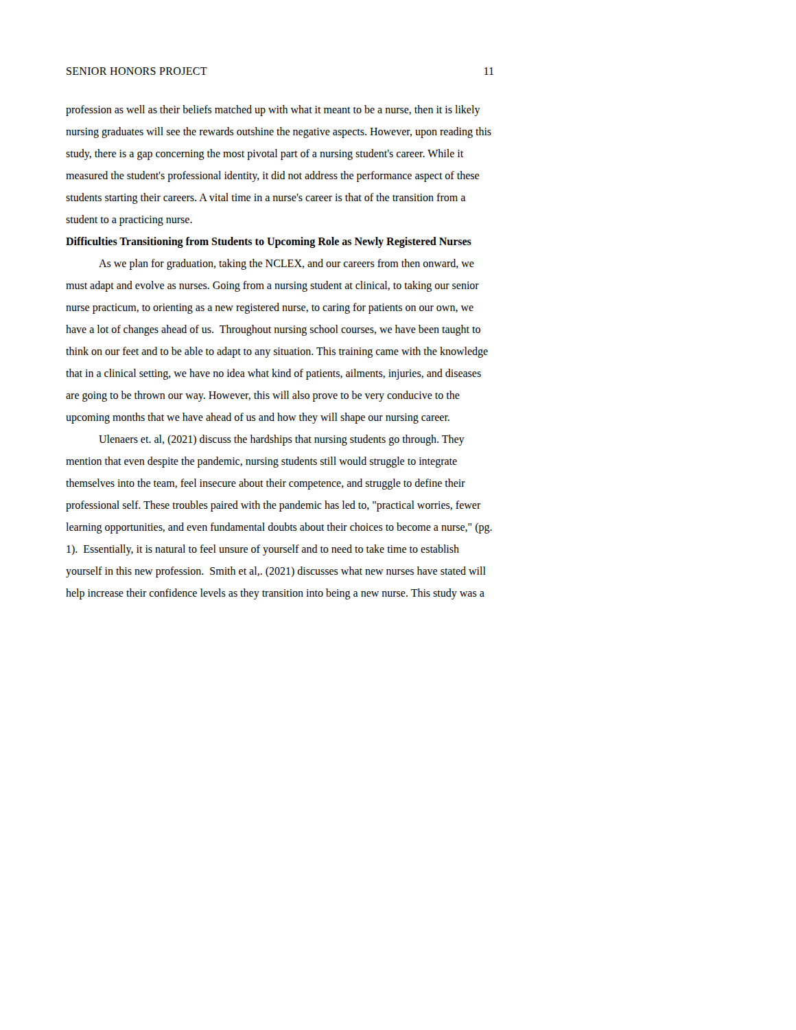Senior Honors Project 11
profession as well as their beliefs matched up with what it meant to be a nurse, then it is likely nursing graduates will see the rewards outshine the negative aspects. However, upon reading this study, there is a gap concerning the most pivotal part of a nursing student's career. While it measured the student's professional identity, it did not address the performance aspect of these students starting their careers. A vital time in a nurse's career is that of the transition from a student to a practicing nurse.
Difficulties Transitioning from Students to Upcoming Role as Newly Registered Nurses
As we plan for graduation, taking the NCLEX, and our careers from then onward, we must adapt and evolve as nurses. Going from a nursing student at clinical, to taking our senior nurse practicum, to orienting as a new registered nurse, to caring for patients on our own, we have a lot of changes ahead of us. Throughout nursing school courses, we have been taught to think on our feet and to be able to adapt to any situation. This training came with the knowledge that in a clinical setting, we have no idea what kind of patients, ailments, injuries, and diseases are going to be thrown our way. However, this will also prove to be very conducive to the upcoming months that we have ahead of us and how they will shape our nursing career.
Ulenaers et. al, (2021) discuss the hardships that nursing students go through. They mention that even despite the pandemic, nursing students still would struggle to integrate themselves into the team, feel insecure about their competence, and struggle to define their professional self. These troubles paired with the pandemic has led to, "practical worries, fewer learning opportunities, and even fundamental doubts about their choices to become a nurse," (pg. 1). Essentially, it is natural to feel unsure of yourself and to need to take time to establish yourself in this new profession. Smith et al,. (2021) discusses what new nurses have stated will help increase their confidence levels as they transition into being a new nurse. This study was a